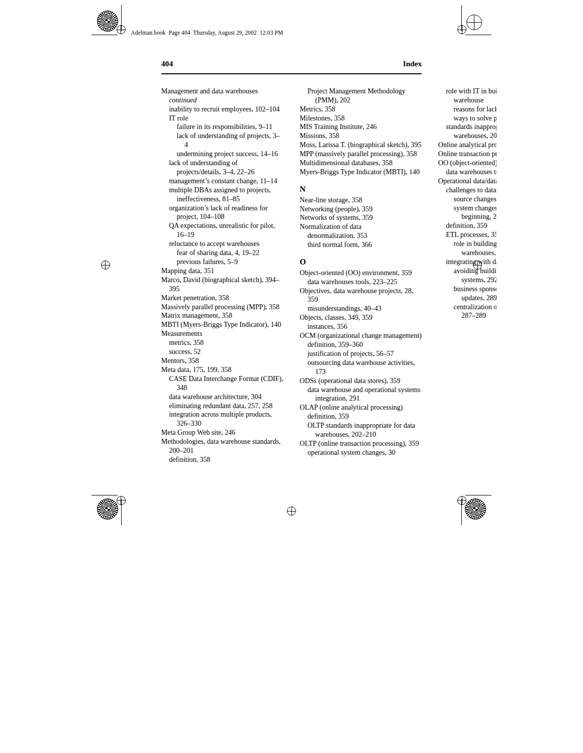Adelman.book Page 404 Thursday, August 29, 2002 12:03 PM
404 Index
Management and data warehouses continued
inability to recruit employees, 102–104
IT role
failure in its responsibilities, 9–11
lack of understanding of projects, 3–4
undermining project success, 14–16
lack of understanding of projects/details, 3–4, 22–26
management’s constant change, 11–14
multiple DBAs assigned to projects, ineffectiveness, 81–85
organization’s lack of readiness for project, 104–108
QA expectations, unrealistic for pilot, 16–19
reluctance to accept warehouses
fear of sharing data, 4, 19–22
previous failures, 5–9
Mapping data, 351
Marco, David (biographical sketch), 394–395
Market penetration, 358
Massively parallel processing (MPP), 358
Matrix management, 358
MBTI (Myers-Briggs Type Indicator), 140
Measurements
metrics, 358
success, 52
Mentors, 358
Meta data, 175, 199, 358
CASE Data Interchange Format (CDIF), 348
data warehouse architecture, 304
eliminating redundant data, 257, 258
integration across multiple products, 326–330
Meta Group Web site, 246
Methodologies, data warehouse standards, 200–201
definition, 358
Project Management Methodology (PMM), 202
Metrics, 358
Milestones, 358
MIS Training Institute, 246
Missions, 358
Moss, Larissa T. (biographical sketch), 395
MPP (massively parallel processing), 358
Multidimensional databases, 358
Myers-Briggs Type Indicator (MBTI), 140
N
Near-line storage, 358
Networking (people), 359
Networks of systems, 359
Normalization of data
denormalization, 353
third normal form, 366
O
Object-oriented (OO) environment, 359
data warehouses tools, 223–225
Objectives, data warehouse projects, 28, 359
misunderstandings, 40–43
Objects, classes, 349, 359
instances, 356
OCM (organizational change management)
definition, 359–360
justification of projects, 56–57
outsourcing data warehouse activities, 173
ODSs (operational data stores), 359
data warehouse and operational systems integration, 291
OLAP (online analytical processing)
definition, 359
OLTP standards inappropriate for data warehouses, 202–210
OLTP (online transaction processing), 359
operational system changes, 30
role with IT in building successful data warehouse
reasons for lack of cooperation, 10
ways to solve problems, 11
standards inappropriate for data warehouses, 202–210
Online analytical processing (OLAP), 359
Online transaction processing (OLTP), 359
OO (object-oriented) environment, 359
data warehouses tools, 223–225
Operational data/data sources
challenges to data warehouse projects
source changes, 32–37
system changes after project’s beginning, 29–32
definition, 359
ETL processes, 355
role in building successful data warehouses, 9
integrating with data warehouses
avoiding building of stovepipe systems, 292–296
business sponsor wants real-time updates, 289–292
centralization or decentralization, 287–289